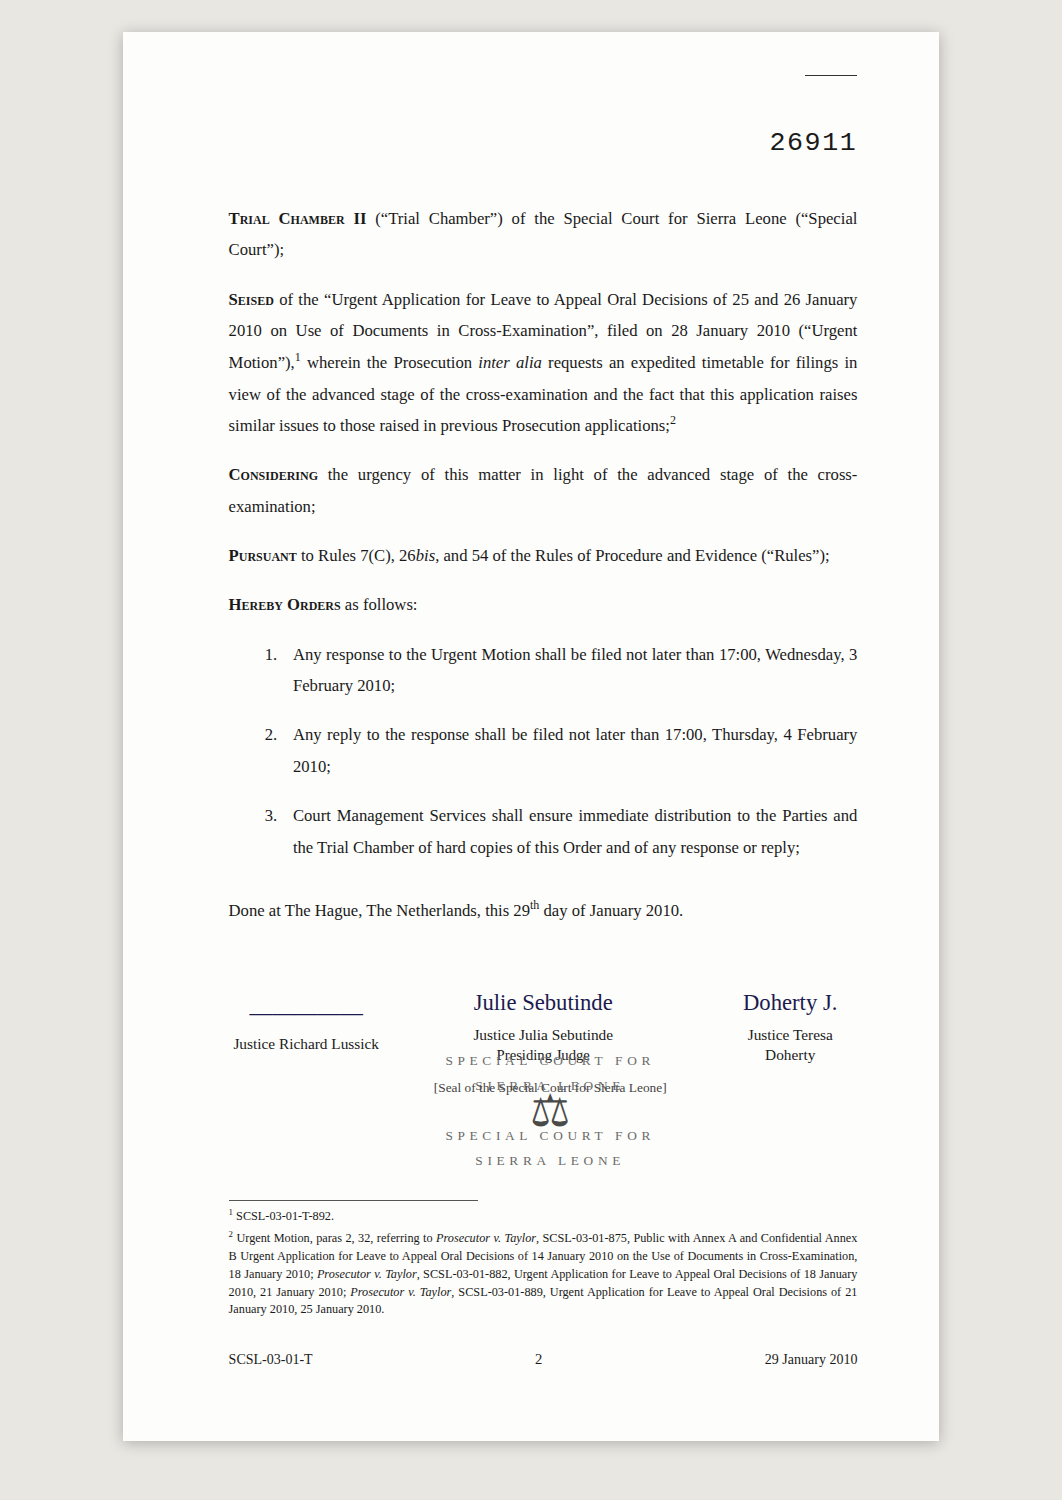26911
Trial Chamber II (“Trial Chamber”) of the Special Court for Sierra Leone (“Special Court”);
Seised of the “Urgent Application for Leave to Appeal Oral Decisions of 25 and 26 January 2010 on Use of Documents in Cross-Examination”, filed on 28 January 2010 (“Urgent Motion”),1 wherein the Prosecution inter alia requests an expedited timetable for filings in view of the advanced stage of the cross-examination and the fact that this application raises similar issues to those raised in previous Prosecution applications;2
Considering the urgency of this matter in light of the advanced stage of the cross-examination;
Pursuant to Rules 7(C), 26bis, and 54 of the Rules of Procedure and Evidence (“Rules”);
Hereby Orders as follows:
Any response to the Urgent Motion shall be filed not later than 17:00, Wednesday, 3 February 2010;
Any reply to the response shall be filed not later than 17:00, Thursday, 4 February 2010;
Court Management Services shall ensure immediate distribution to the Parties and the Trial Chamber of hard copies of this Order and of any response or reply;
Done at The Hague, The Netherlands, this 29th day of January 2010.
————— Justice Richard Lussick
Julie Sebutinde Justice Julia Sebutinde
Presiding Judge
Doherty J. Justice Teresa Doherty
SPECIAL COURT FOR SIERRA LEONE
[Seal of the Special Court for Sierra Leone]
⚖
SPECIAL COURT FOR SIERRA LEONE
1 SCSL-03-01-T-892.
2 Urgent Motion, paras 2, 32, referring to Prosecutor v. Taylor, SCSL-03-01-875, Public with Annex A and Confidential Annex B Urgent Application for Leave to Appeal Oral Decisions of 14 January 2010 on the Use of Documents in Cross-Examination, 18 January 2010; Prosecutor v. Taylor, SCSL-03-01-882, Urgent Application for Leave to Appeal Oral Decisions of 18 January 2010, 21 January 2010; Prosecutor v. Taylor, SCSL-03-01-889, Urgent Application for Leave to Appeal Oral Decisions of 21 January 2010, 25 January 2010.
SCSL-03-01-T 2 29 January 2010